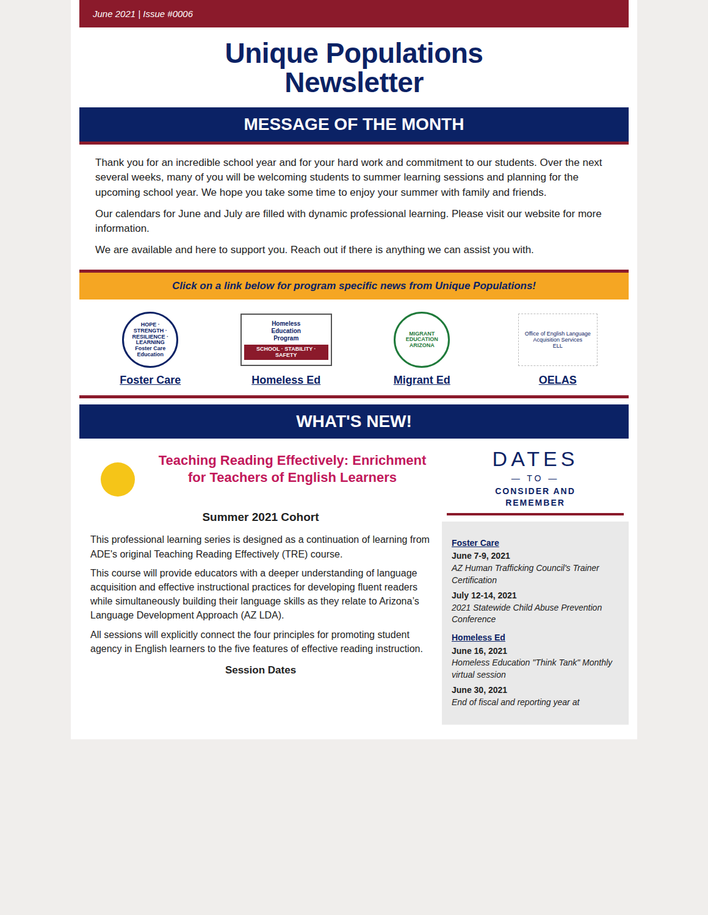June 2021 | Issue #0006
Unique Populations
Newsletter
MESSAGE OF THE MONTH
Thank you for an incredible school year and for your hard work and commitment to our students. Over the next several weeks, many of you will be welcoming students to summer learning sessions and planning for the upcoming school year. We hope you take some time to enjoy your summer with family and friends.
Our calendars for June and July are filled with dynamic professional learning. Please visit our website for more information.
We are available and here to support you. Reach out if there is anything we can assist you with.
Click on a link below for program specific news from Unique Populations!
HOPE · STRENGTH · RESILIENCE · LEARNING
Foster Care Education
Foster Care
Homeless
Education
Program SCHOOL · STABILITY · SAFETY
Homeless Ed
MIGRANT EDUCATION
ARIZONA
Migrant Ed
Office of English Language Acquisition Services
ELL
OELAS
WHAT'S NEW!
Teaching Reading Effectively: Enrichment for Teachers of English Learners
Summer 2021 Cohort
This professional learning series is designed as a continuation of learning from ADE's original Teaching Reading Effectively (TRE) course.
This course will provide educators with a deeper understanding of language acquisition and effective instructional practices for developing fluent readers while simultaneously building their language skills as they relate to Arizona’s Language Development Approach (AZ LDA).
All sessions will explicitly connect the four principles for promoting student agency in English learners to the five features of effective reading instruction.
Session Dates
DATES
— TO —
CONSIDER AND
REMEMBER
Foster Care
June 7-9, 2021
AZ Human Trafficking Council's Trainer Certification
July 12-14, 2021
2021 Statewide Child Abuse Prevention Conference
Homeless Ed
June 16, 2021
Homeless Education "Think Tank" Monthly virtual session
June 30, 2021
End of fiscal and reporting year at